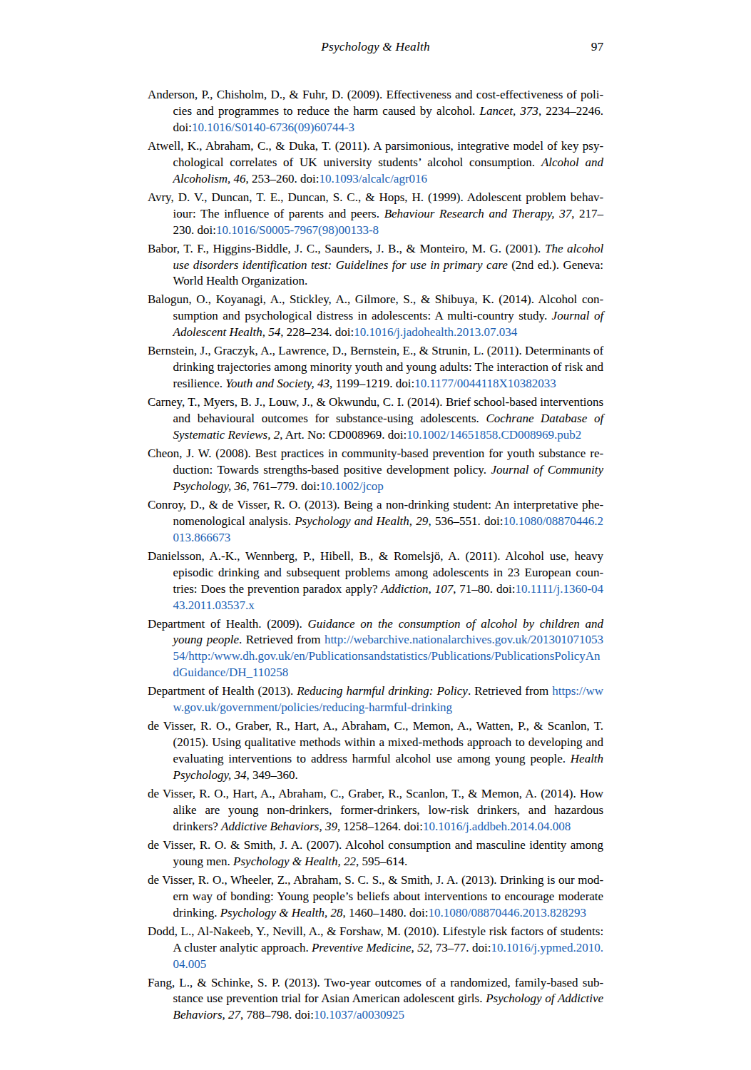Psychology & Health 97
Anderson, P., Chisholm, D., & Fuhr, D. (2009). Effectiveness and cost-effectiveness of policies and programmes to reduce the harm caused by alcohol. Lancet, 373, 2234–2246. doi: 10.1016/S0140-6736(09)60744-3
Atwell, K., Abraham, C., & Duka, T. (2011). A parsimonious, integrative model of key psychological correlates of UK university students’ alcohol consumption. Alcohol and Alcoholism, 46, 253–260. doi: 10.1093/alcalc/agr016
Avry, D. V., Duncan, T. E., Duncan, S. C., & Hops, H. (1999). Adolescent problem behaviour: The influence of parents and peers. Behaviour Research and Therapy, 37, 217–230. doi: 10.1016/S0005-7967(98)00133-8
Babor, T. F., Higgins-Biddle, J. C., Saunders, J. B., & Monteiro, M. G. (2001). The alcohol use disorders identification test: Guidelines for use in primary care (2nd ed.). Geneva: World Health Organization.
Balogun, O., Koyanagi, A., Stickley, A., Gilmore, S., & Shibuya, K. (2014). Alcohol consumption and psychological distress in adolescents: A multi-country study. Journal of Adolescent Health, 54, 228–234. doi: 10.1016/j.jadohealth.2013.07.034
Bernstein, J., Graczyk, A., Lawrence, D., Bernstein, E., & Strunin, L. (2011). Determinants of drinking trajectories among minority youth and young adults: The interaction of risk and resilience. Youth and Society, 43, 1199–1219. doi: 10.1177/0044118X10382033
Carney, T., Myers, B. J., Louw, J., & Okwundu, C. I. (2014). Brief school-based interventions and behavioural outcomes for substance-using adolescents. Cochrane Database of Systematic Reviews, 2, Art. No: CD008969. doi: 10.1002/14651858.CD008969.pub2
Cheon, J. W. (2008). Best practices in community-based prevention for youth substance reduction: Towards strengths-based positive development policy. Journal of Community Psychology, 36, 761–779. doi: 10.1002/jcop
Conroy, D., & de Visser, R. O. (2013). Being a non-drinking student: An interpretative phenomenological analysis. Psychology and Health, 29, 536–551. doi: 10.1080/08870446.2013.866673
Danielsson, A.-K., Wennberg, P., Hibell, B., & Romelsjö, A. (2011). Alcohol use, heavy episodic drinking and subsequent problems among adolescents in 23 European countries: Does the prevention paradox apply? Addiction, 107, 71–80. doi: 10.1111/j.1360-0443.2011.03537.x
Department of Health. (2009). Guidance on the consumption of alcohol by children and young people. Retrieved from http://webarchive.nationalarchives.gov.uk/20130107105354/http:/www.dh.gov.uk/en/Publicationsandstatistics/Publications/PublicationsPolicyAndGuidance/DH_110258
Department of Health (2013). Reducing harmful drinking: Policy. Retrieved from https://www.gov.uk/government/policies/reducing-harmful-drinking
de Visser, R. O., Graber, R., Hart, A., Abraham, C., Memon, A., Watten, P., & Scanlon, T. (2015). Using qualitative methods within a mixed-methods approach to developing and evaluating interventions to address harmful alcohol use among young people. Health Psychology, 34, 349–360.
de Visser, R. O., Hart, A., Abraham, C., Graber, R., Scanlon, T., & Memon, A. (2014). How alike are young non-drinkers, former-drinkers, low-risk drinkers, and hazardous drinkers? Addictive Behaviors, 39, 1258–1264. doi: 10.1016/j.addbeh.2014.04.008
de Visser, R. O. & Smith, J. A. (2007). Alcohol consumption and masculine identity among young men. Psychology & Health, 22, 595–614.
de Visser, R. O., Wheeler, Z., Abraham, S. C. S., & Smith, J. A. (2013). Drinking is our modern way of bonding: Young people’s beliefs about interventions to encourage moderate drinking. Psychology & Health, 28, 1460–1480. doi: 10.1080/08870446.2013.828293
Dodd, L., Al-Nakeeb, Y., Nevill, A., & Forshaw, M. (2010). Lifestyle risk factors of students: A cluster analytic approach. Preventive Medicine, 52, 73–77. doi: 10.1016/j.ypmed.2010.04.005
Fang, L., & Schinke, S. P. (2013). Two-year outcomes of a randomized, family-based substance use prevention trial for Asian American adolescent girls. Psychology of Addictive Behaviors, 27, 788–798. doi: 10.1037/a0030925